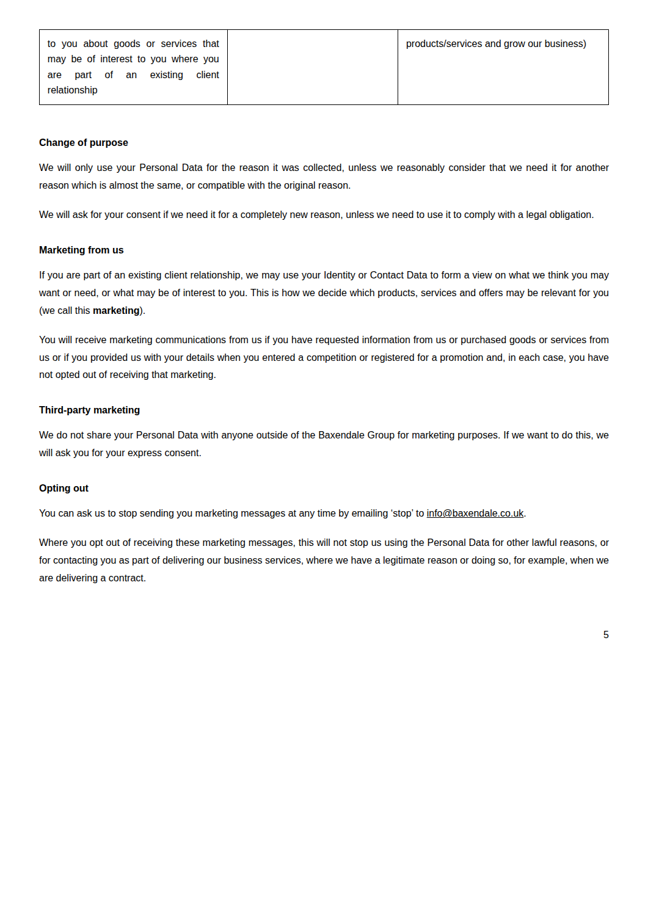| to you about goods or services that may be of interest to you where you are part of an existing client relationship | | products/services and grow our business) |
Change of purpose
We will only use your Personal Data for the reason it was collected, unless we reasonably consider that we need it for another reason which is almost the same, or compatible with the original reason.
We will ask for your consent if we need it for a completely new reason, unless we need to use it to comply with a legal obligation.
Marketing from us
If you are part of an existing client relationship, we may use your Identity or Contact Data to form a view on what we think you may want or need, or what may be of interest to you. This is how we decide which products, services and offers may be relevant for you (we call this marketing).
You will receive marketing communications from us if you have requested information from us or purchased goods or services from us or if you provided us with your details when you entered a competition or registered for a promotion and, in each case, you have not opted out of receiving that marketing.
Third-party marketing
We do not share your Personal Data with anyone outside of the Baxendale Group for marketing purposes. If we want to do this, we will ask you for your express consent.
Opting out
You can ask us to stop sending you marketing messages at any time by emailing ‘stop’ to info@baxendale.co.uk.
Where you opt out of receiving these marketing messages, this will not stop us using the Personal Data for other lawful reasons, or for contacting you as part of delivering our business services, where we have a legitimate reason or doing so, for example, when we are delivering a contract.
5